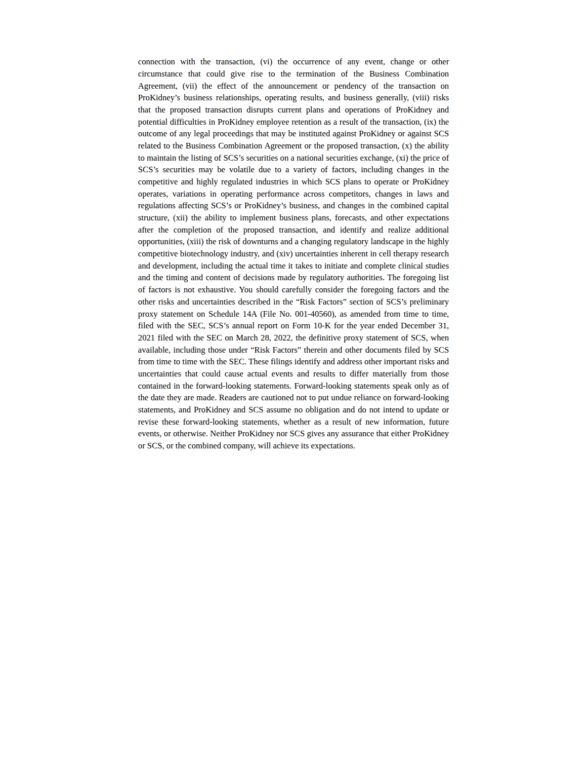connection with the transaction, (vi) the occurrence of any event, change or other circumstance that could give rise to the termination of the Business Combination Agreement, (vii) the effect of the announcement or pendency of the transaction on ProKidney’s business relationships, operating results, and business generally, (viii) risks that the proposed transaction disrupts current plans and operations of ProKidney and potential difficulties in ProKidney employee retention as a result of the transaction, (ix) the outcome of any legal proceedings that may be instituted against ProKidney or against SCS related to the Business Combination Agreement or the proposed transaction, (x) the ability to maintain the listing of SCS’s securities on a national securities exchange, (xi) the price of SCS’s securities may be volatile due to a variety of factors, including changes in the competitive and highly regulated industries in which SCS plans to operate or ProKidney operates, variations in operating performance across competitors, changes in laws and regulations affecting SCS’s or ProKidney’s business, and changes in the combined capital structure, (xii) the ability to implement business plans, forecasts, and other expectations after the completion of the proposed transaction, and identify and realize additional opportunities, (xiii) the risk of downturns and a changing regulatory landscape in the highly competitive biotechnology industry, and (xiv) uncertainties inherent in cell therapy research and development, including the actual time it takes to initiate and complete clinical studies and the timing and content of decisions made by regulatory authorities. The foregoing list of factors is not exhaustive. You should carefully consider the foregoing factors and the other risks and uncertainties described in the “Risk Factors” section of SCS’s preliminary proxy statement on Schedule 14A (File No. 001-40560), as amended from time to time, filed with the SEC, SCS’s annual report on Form 10-K for the year ended December 31, 2021 filed with the SEC on March 28, 2022, the definitive proxy statement of SCS, when available, including those under “Risk Factors” therein and other documents filed by SCS from time to time with the SEC. These filings identify and address other important risks and uncertainties that could cause actual events and results to differ materially from those contained in the forward-looking statements. Forward-looking statements speak only as of the date they are made. Readers are cautioned not to put undue reliance on forward-looking statements, and ProKidney and SCS assume no obligation and do not intend to update or revise these forward-looking statements, whether as a result of new information, future events, or otherwise. Neither ProKidney nor SCS gives any assurance that either ProKidney or SCS, or the combined company, will achieve its expectations.